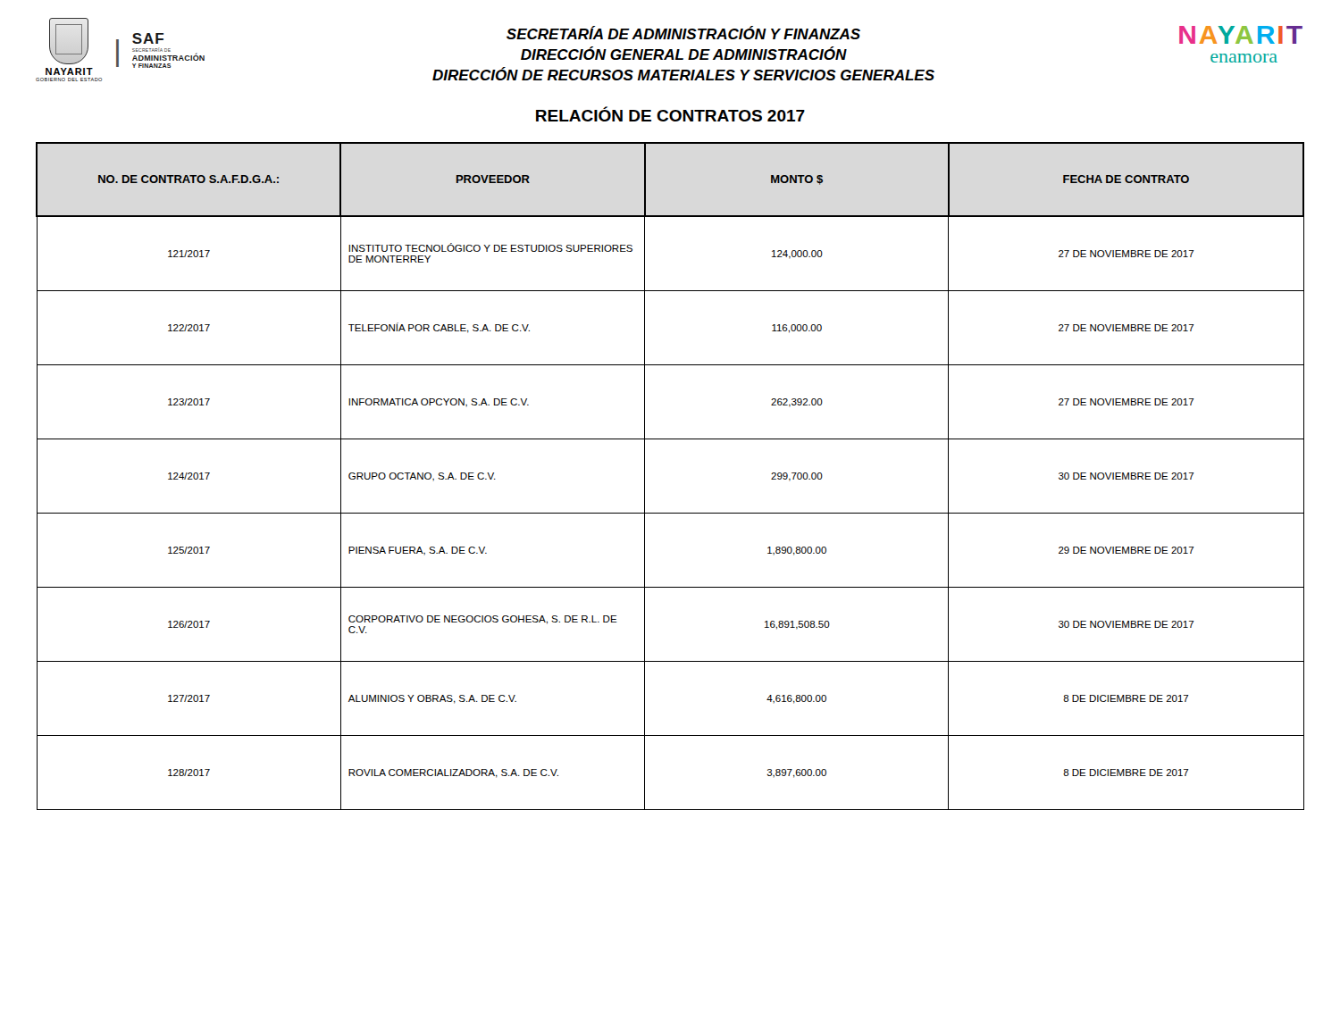NAYARIT
GOBIERNO DEL ESTADO
|
SAF
SECRETARÍA DE
ADMINISTRACIÓN
Y FINANZAS
SECRETARÍA DE ADMINISTRACIÓN Y FINANZAS
DIRECCIÓN GENERAL DE ADMINISTRACIÓN
DIRECCIÓN DE RECURSOS MATERIALES Y SERVICIOS GENERALES
NAYARIT
enamora
RELACIÓN DE CONTRATOS 2017
| NO. DE CONTRATO S.A.F.D.G.A.: | PROVEEDOR | MONTO $ | FECHA DE CONTRATO |
| --- | --- | --- | --- |
| 121/2017 | INSTITUTO TECNOLÓGICO Y DE ESTUDIOS SUPERIORES DE MONTERREY | 124,000.00 | 27 DE NOVIEMBRE DE 2017 |
| 122/2017 | TELEFONÍA POR CABLE, S.A. DE C.V. | 116,000.00 | 27 DE NOVIEMBRE DE 2017 |
| 123/2017 | INFORMATICA OPCYON, S.A. DE C.V. | 262,392.00 | 27 DE NOVIEMBRE DE 2017 |
| 124/2017 | GRUPO OCTANO, S.A. DE C.V. | 299,700.00 | 30 DE NOVIEMBRE DE 2017 |
| 125/2017 | PIENSA FUERA, S.A. DE C.V. | 1,890,800.00 | 29 DE NOVIEMBRE DE 2017 |
| 126/2017 | CORPORATIVO DE NEGOCIOS GOHESA, S. DE R.L. DE C.V. | 16,891,508.50 | 30 DE NOVIEMBRE DE 2017 |
| 127/2017 | ALUMINIOS Y OBRAS, S.A. DE C.V. | 4,616,800.00 | 8 DE DICIEMBRE DE 2017 |
| 128/2017 | ROVILA COMERCIALIZADORA, S.A. DE C.V. | 3,897,600.00 | 8 DE DICIEMBRE DE 2017 |